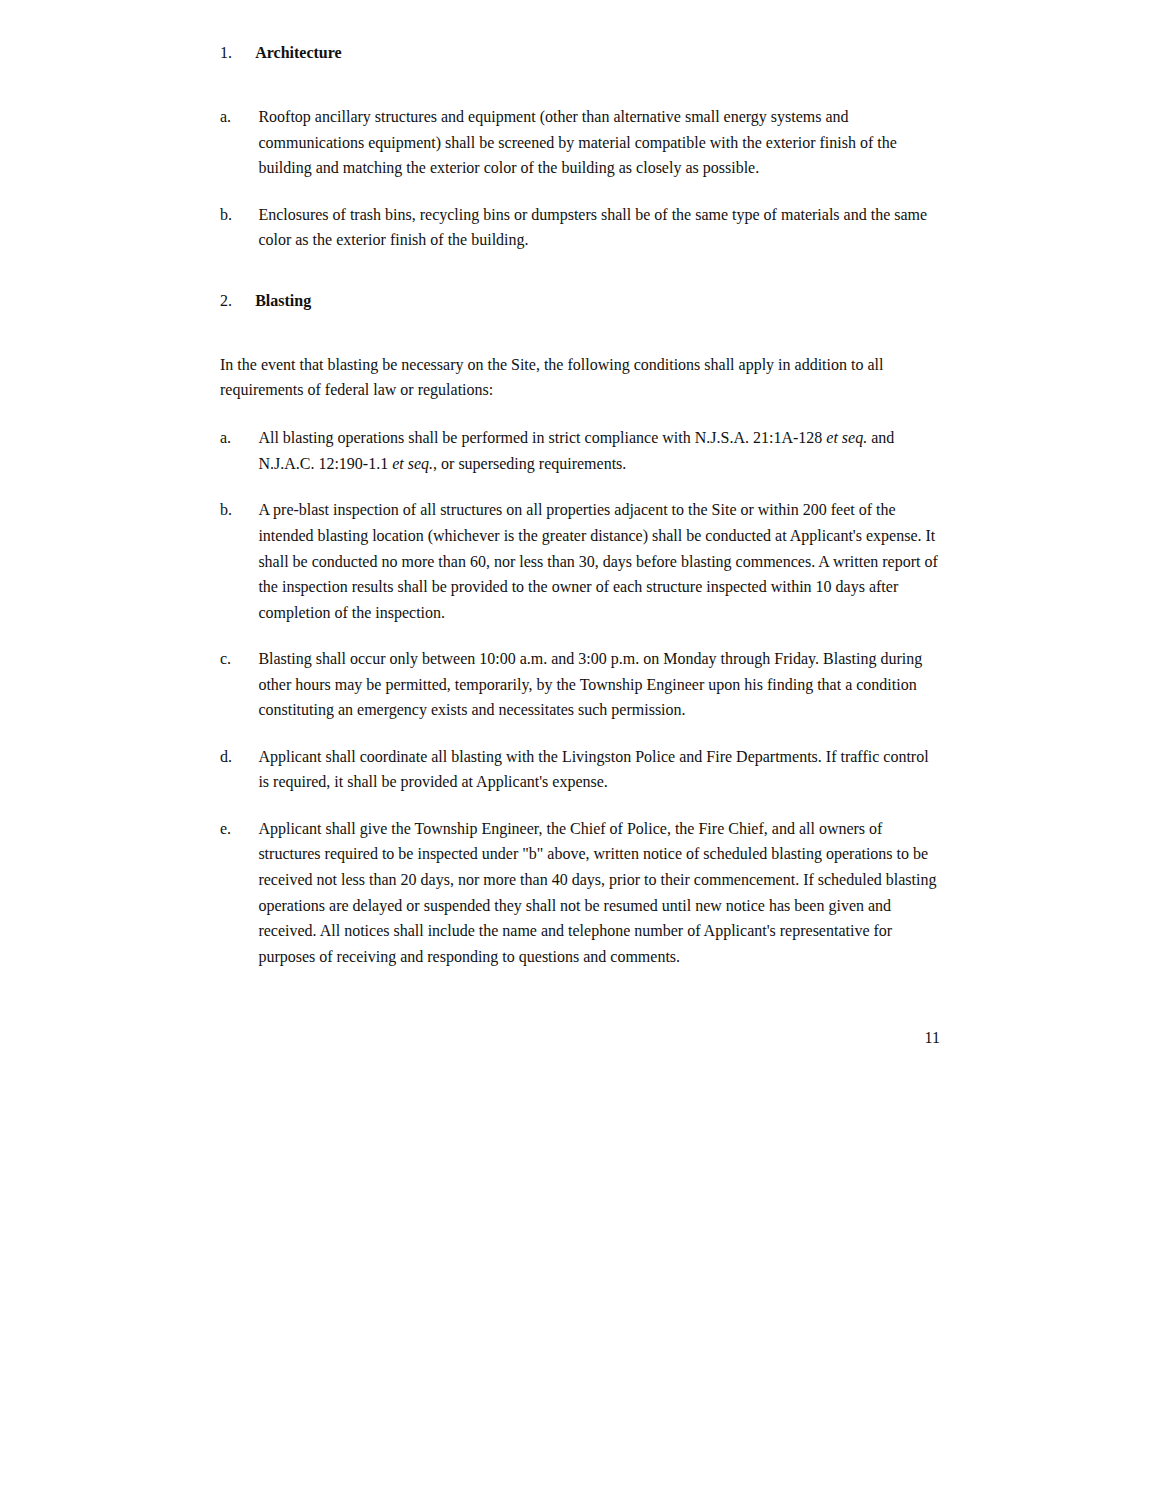1.
Architecture
a. Rooftop ancillary structures and equipment (other than alternative small energy systems and communications equipment) shall be screened by material compatible with the exterior finish of the building and matching the exterior color of the building as closely as possible.
b. Enclosures of trash bins, recycling bins or dumpsters shall be of the same type of materials and the same color as the exterior finish of the building.
2.
Blasting
In the event that blasting be necessary on the Site, the following conditions shall apply in addition to all requirements of federal law or regulations:
a. All blasting operations shall be performed in strict compliance with N.J.S.A. 21:1A-128 et seq. and N.J.A.C. 12:190-1.1 et seq., or superseding requirements.
b. A pre-blast inspection of all structures on all properties adjacent to the Site or within 200 feet of the intended blasting location (whichever is the greater distance) shall be conducted at Applicant's expense. It shall be conducted no more than 60, nor less than 30, days before blasting commences. A written report of the inspection results shall be provided to the owner of each structure inspected within 10 days after completion of the inspection.
c. Blasting shall occur only between 10:00 a.m. and 3:00 p.m. on Monday through Friday. Blasting during other hours may be permitted, temporarily, by the Township Engineer upon his finding that a condition constituting an emergency exists and necessitates such permission.
d. Applicant shall coordinate all blasting with the Livingston Police and Fire Departments. If traffic control is required, it shall be provided at Applicant's expense.
e. Applicant shall give the Township Engineer, the Chief of Police, the Fire Chief, and all owners of structures required to be inspected under "b" above, written notice of scheduled blasting operations to be received not less than 20 days, nor more than 40 days, prior to their commencement. If scheduled blasting operations are delayed or suspended they shall not be resumed until new notice has been given and received. All notices shall include the name and telephone number of Applicant's representative for purposes of receiving and responding to questions and comments.
11